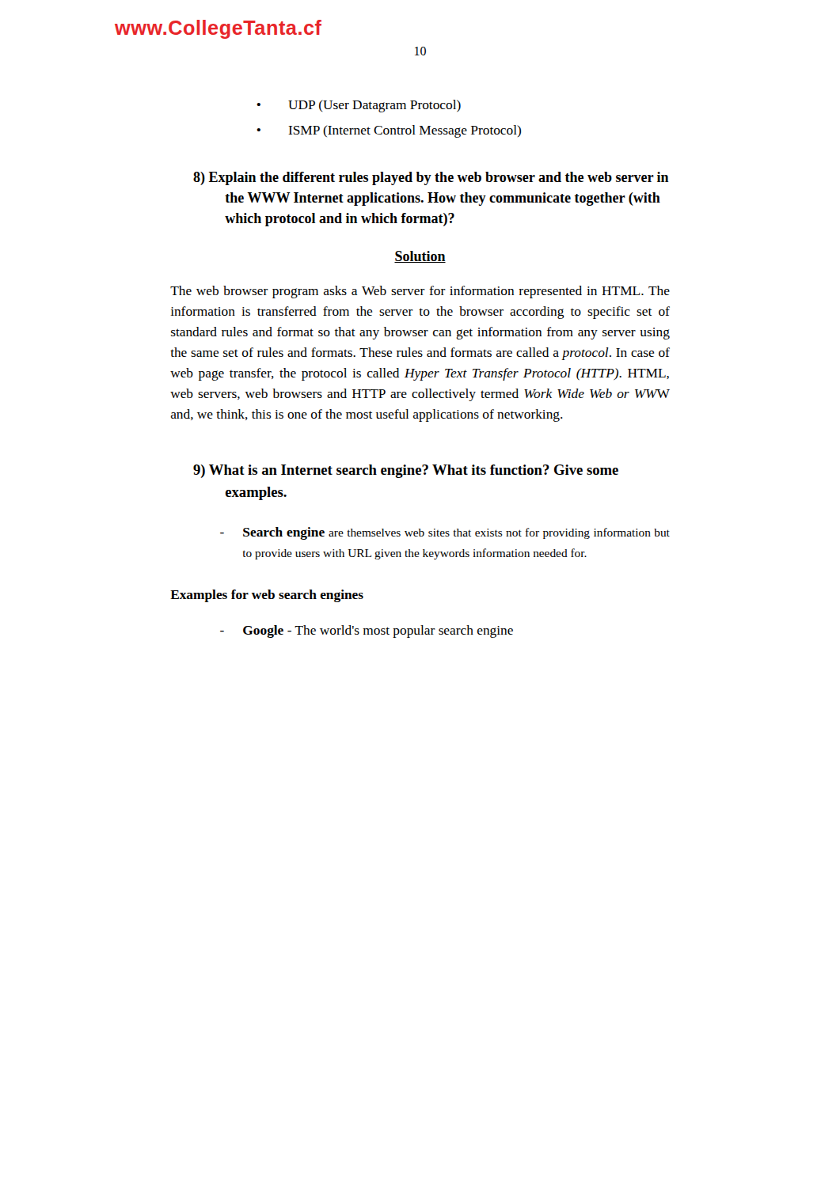www.CollegeTanta.cf
10
UDP (User Datagram Protocol)
ISMP (Internet Control Message Protocol)
8) Explain the different rules played by the web browser and the web server in the WWW Internet applications. How they communicate together (with which protocol and in which format)?
Solution
The web browser program asks a Web server for information represented in HTML. The information is transferred from the server to the browser according to specific set of standard rules and format so that any browser can get information from any server using the same set of rules and formats. These rules and formats are called a protocol. In case of web page transfer, the protocol is called Hyper Text Transfer Protocol (HTTP). HTML, web servers, web browsers and HTTP are collectively termed Work Wide Web or WWW and, we think, this is one of the most useful applications of networking.
9) What is an Internet search engine? What its function? Give some examples.
Search engine are themselves web sites that exists not for providing information but to provide users with URL given the keywords information needed for.
Examples for web search engines
Google - The world's most popular search engine